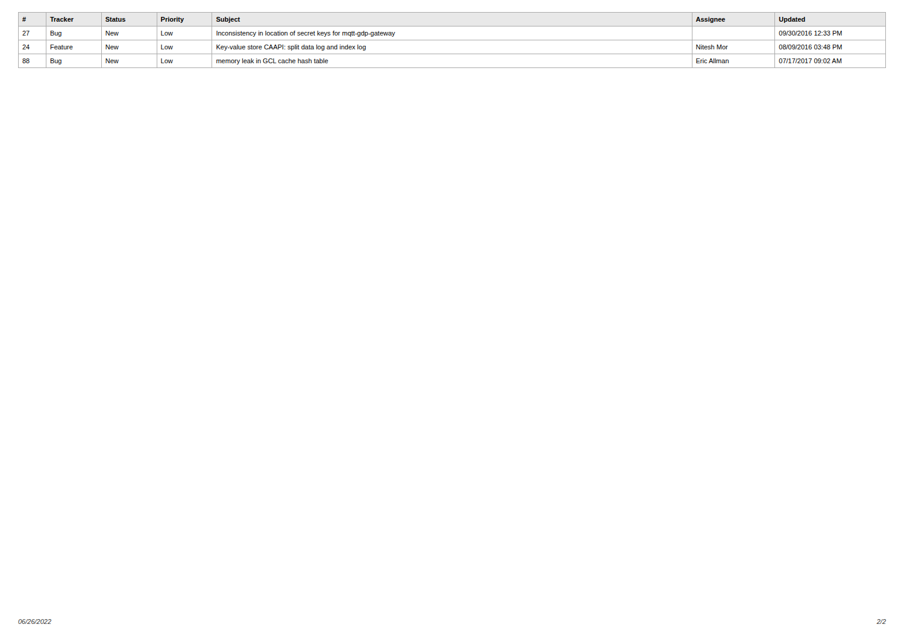| # | Tracker | Status | Priority | Subject | Assignee | Updated |
| --- | --- | --- | --- | --- | --- | --- |
| 27 | Bug | New | Low | Inconsistency in location of secret keys for mqtt-gdp-gateway | | 09/30/2016 12:33 PM |
| 24 | Feature | New | Low | Key-value store CAAPI: split data log and index log | Nitesh Mor | 08/09/2016 03:48 PM |
| 88 | Bug | New | Low | memory leak in GCL cache hash table | Eric Allman | 07/17/2017 09:02 AM |
06/26/2022 2/2